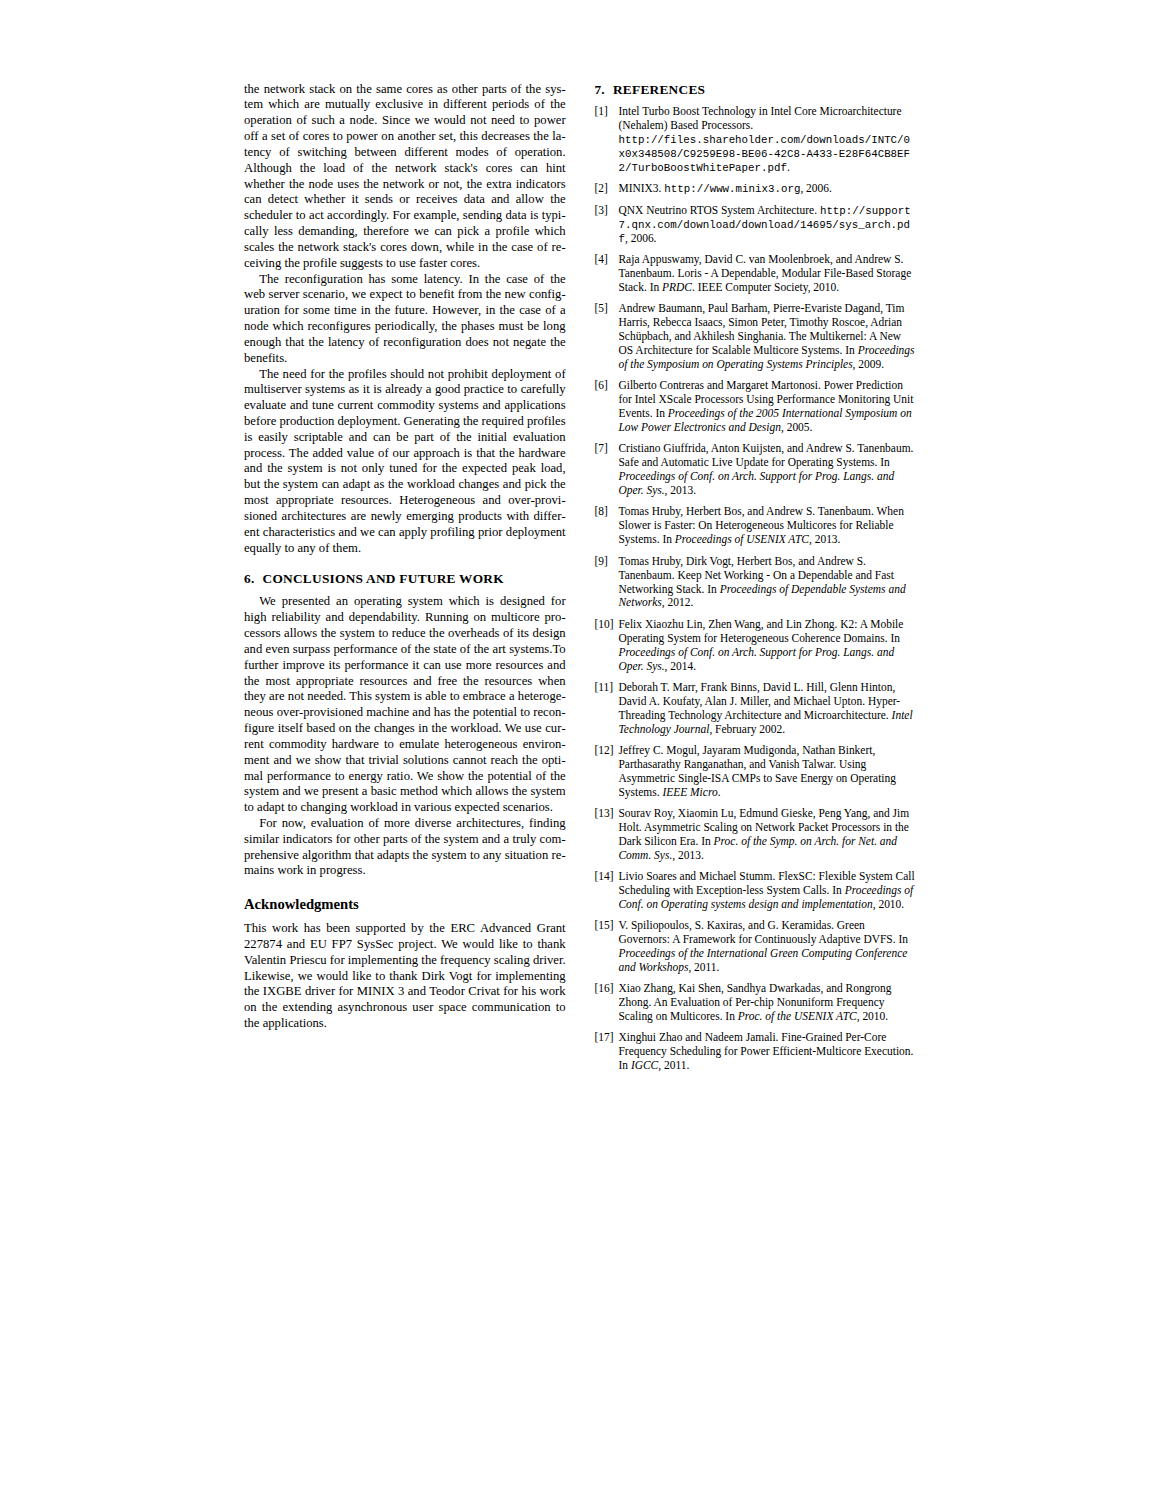the network stack on the same cores as other parts of the system which are mutually exclusive in different periods of the operation of such a node. Since we would not need to power off a set of cores to power on another set, this decreases the latency of switching between different modes of operation. Although the load of the network stack's cores can hint whether the node uses the network or not, the extra indicators can detect whether it sends or receives data and allow the scheduler to act accordingly. For example, sending data is typically less demanding, therefore we can pick a profile which scales the network stack's cores down, while in the case of receiving the profile suggests to use faster cores.
The reconfiguration has some latency. In the case of the web server scenario, we expect to benefit from the new configuration for some time in the future. However, in the case of a node which reconfigures periodically, the phases must be long enough that the latency of reconfiguration does not negate the benefits.
The need for the profiles should not prohibit deployment of multiserver systems as it is already a good practice to carefully evaluate and tune current commodity systems and applications before production deployment. Generating the required profiles is easily scriptable and can be part of the initial evaluation process. The added value of our approach is that the hardware and the system is not only tuned for the expected peak load, but the system can adapt as the workload changes and pick the most appropriate resources. Heterogeneous and over-provisioned architectures are newly emerging products with different characteristics and we can apply profiling prior deployment equally to any of them.
6. CONCLUSIONS AND FUTURE WORK
We presented an operating system which is designed for high reliability and dependability. Running on multicore processors allows the system to reduce the overheads of its design and even surpass performance of the state of the art systems.To further improve its performance it can use more resources and the most appropriate resources and free the resources when they are not needed. This system is able to embrace a heterogeneous over-provisioned machine and has the potential to reconfigure itself based on the changes in the workload. We use current commodity hardware to emulate heterogeneous environment and we show that trivial solutions cannot reach the optimal performance to energy ratio. We show the potential of the system and we present a basic method which allows the system to adapt to changing workload in various expected scenarios.
For now, evaluation of more diverse architectures, finding similar indicators for other parts of the system and a truly comprehensive algorithm that adapts the system to any situation remains work in progress.
Acknowledgments
This work has been supported by the ERC Advanced Grant 227874 and EU FP7 SysSec project. We would like to thank Valentin Priescu for implementing the frequency scaling driver. Likewise, we would like to thank Dirk Vogt for implementing the IXGBE driver for MINIX 3 and Teodor Crivat for his work on the extending asynchronous user space communication to the applications.
7. REFERENCES
Intel Turbo Boost Technology in Intel Core Microarchitecture (Nehalem) Based Processors.
http://files.shareholder.com/downloads/INTC/0x0x348508/C9259E98-BE06-42C8-A433-E28F64CB8EF2/TurboBoostWhitePaper.pdf.
MINIX3. http://www.minix3.org, 2006.
QNX Neutrino RTOS System Architecture. http://support7.qnx.com/download/download/14695/sys_arch.pdf, 2006.
Raja Appuswamy, David C. van Moolenbroek, and Andrew S. Tanenbaum. Loris - A Dependable, Modular File-Based Storage Stack. In PRDC. IEEE Computer Society, 2010.
Andrew Baumann, Paul Barham, Pierre-Evariste Dagand, Tim Harris, Rebecca Isaacs, Simon Peter, Timothy Roscoe, Adrian Schüpbach, and Akhilesh Singhania. The Multikernel: A New OS Architecture for Scalable Multicore Systems. In Proceedings of the Symposium on Operating Systems Principles, 2009.
Gilberto Contreras and Margaret Martonosi. Power Prediction for Intel XScale Processors Using Performance Monitoring Unit Events. In Proceedings of the 2005 International Symposium on Low Power Electronics and Design, 2005.
Cristiano Giuffrida, Anton Kuijsten, and Andrew S. Tanenbaum. Safe and Automatic Live Update for Operating Systems. In Proceedings of Conf. on Arch. Support for Prog. Langs. and Oper. Sys., 2013.
Tomas Hruby, Herbert Bos, and Andrew S. Tanenbaum. When Slower is Faster: On Heterogeneous Multicores for Reliable Systems. In Proceedings of USENIX ATC, 2013.
Tomas Hruby, Dirk Vogt, Herbert Bos, and Andrew S. Tanenbaum. Keep Net Working - On a Dependable and Fast Networking Stack. In Proceedings of Dependable Systems and Networks, 2012.
Felix Xiaozhu Lin, Zhen Wang, and Lin Zhong. K2: A Mobile Operating System for Heterogeneous Coherence Domains. In Proceedings of Conf. on Arch. Support for Prog. Langs. and Oper. Sys., 2014.
Deborah T. Marr, Frank Binns, David L. Hill, Glenn Hinton, David A. Koufaty, Alan J. Miller, and Michael Upton. Hyper-Threading Technology Architecture and Microarchitecture. Intel Technology Journal, February 2002.
Jeffrey C. Mogul, Jayaram Mudigonda, Nathan Binkert, Parthasarathy Ranganathan, and Vanish Talwar. Using Asymmetric Single-ISA CMPs to Save Energy on Operating Systems. IEEE Micro.
Sourav Roy, Xiaomin Lu, Edmund Gieske, Peng Yang, and Jim Holt. Asymmetric Scaling on Network Packet Processors in the Dark Silicon Era. In Proc. of the Symp. on Arch. for Net. and Comm. Sys., 2013.
Livio Soares and Michael Stumm. FlexSC: Flexible System Call Scheduling with Exception-less System Calls. In Proceedings of Conf. on Operating systems design and implementation, 2010.
V. Spiliopoulos, S. Kaxiras, and G. Keramidas. Green Governors: A Framework for Continuously Adaptive DVFS. In Proceedings of the International Green Computing Conference and Workshops, 2011.
Xiao Zhang, Kai Shen, Sandhya Dwarkadas, and Rongrong Zhong. An Evaluation of Per-chip Nonuniform Frequency Scaling on Multicores. In Proc. of the USENIX ATC, 2010.
Xinghui Zhao and Nadeem Jamali. Fine-Grained Per-Core Frequency Scheduling for Power Efficient-Multicore Execution. In IGCC, 2011.